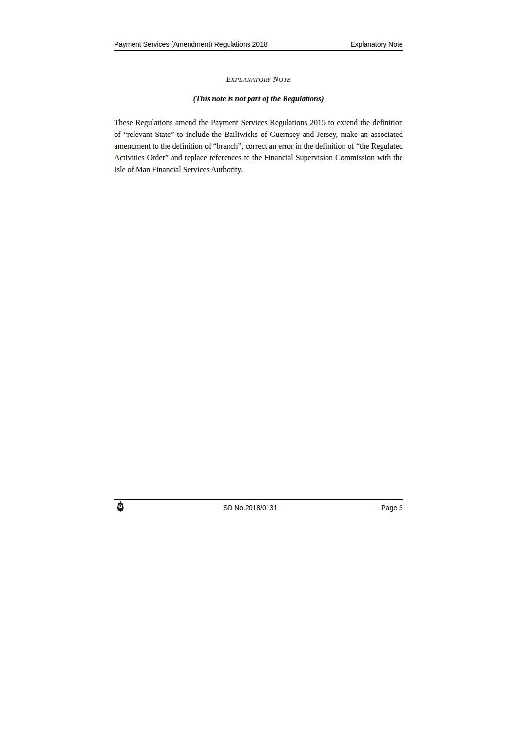Payment Services (Amendment) Regulations 2018
Explanatory Note
EXPLANATORY NOTE
(This note is not part of the Regulations)
These Regulations amend the Payment Services Regulations 2015 to extend the definition of “relevant State” to include the Bailiwicks of Guernsey and Jersey, make an associated amendment to the definition of “branch”, correct an error in the definition of “the Regulated Activities Order” and replace references to the Financial Supervision Commission with the Isle of Man Financial Services Authority.
SD No.2018/0131
Page 3